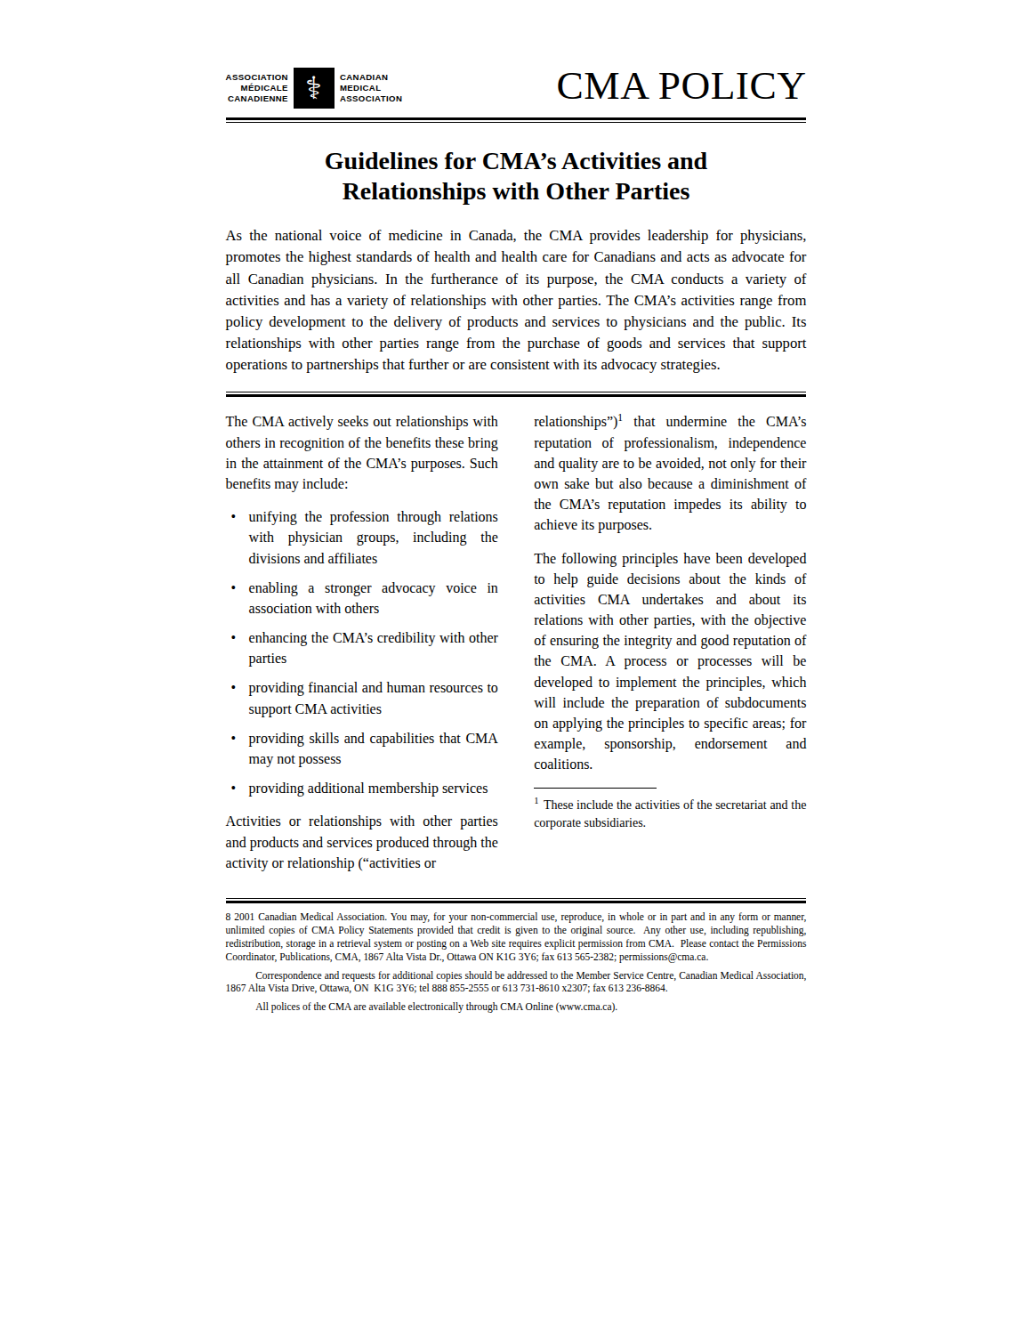Association
Médicale
Canadienne
⚕
Canadian
Medical
Association
CMA POLICY
Guidelines for CMA’s Activities and
Relationships with Other Parties
As the national voice of medicine in Canada, the CMA provides leadership for physicians, promotes the highest standards of health and health care for Canadians and acts as advocate for all Canadian physicians. In the furtherance of its purpose, the CMA conducts a variety of activities and has a variety of relationships with other parties. The CMA’s activities range from policy development to the delivery of products and services to physicians and the public. Its relationships with other parties range from the purchase of goods and services that support operations to partnerships that further or are consistent with its advocacy strategies.
The CMA actively seeks out relationships with others in recognition of the benefits these bring in the attainment of the CMA’s purposes. Such benefits may include:
unifying the profession through relations with physician groups, including the divisions and affiliates
enabling a stronger advocacy voice in association with others
enhancing the CMA’s credibility with other parties
providing financial and human resources to support CMA activities
providing skills and capabilities that CMA may not possess
providing additional membership services
Activities or relationships with other parties and products and services produced through the activity or relationship (“activities or
relationships”)1 that undermine the CMA’s reputation of professionalism, independence and quality are to be avoided, not only for their own sake but also because a diminishment of the CMA’s reputation impedes its ability to achieve its purposes.
The following principles have been developed to help guide decisions about the kinds of activities CMA undertakes and about its relations with other parties, with the objective of ensuring the integrity and good reputation of the CMA. A process or processes will be developed to implement the principles, which will include the preparation of subdocuments on applying the principles to specific areas; for example, sponsorship, endorsement and coalitions.
1 These include the activities of the secretariat and the corporate subsidiaries.
8 2001 Canadian Medical Association. You may, for your non-commercial use, reproduce, in whole or in part and in any form or manner, unlimited copies of CMA Policy Statements provided that credit is given to the original source. Any other use, including republishing, redistribution, storage in a retrieval system or posting on a Web site requires explicit permission from CMA. Please contact the Permissions Coordinator, Publications, CMA, 1867 Alta Vista Dr., Ottawa ON K1G 3Y6; fax 613 565-2382; permissions@cma.ca.
Correspondence and requests for additional copies should be addressed to the Member Service Centre, Canadian Medical Association, 1867 Alta Vista Drive, Ottawa, ON K1G 3Y6; tel 888 855-2555 or 613 731-8610 x2307; fax 613 236-8864.
All polices of the CMA are available electronically through CMA Online (www.cma.ca).